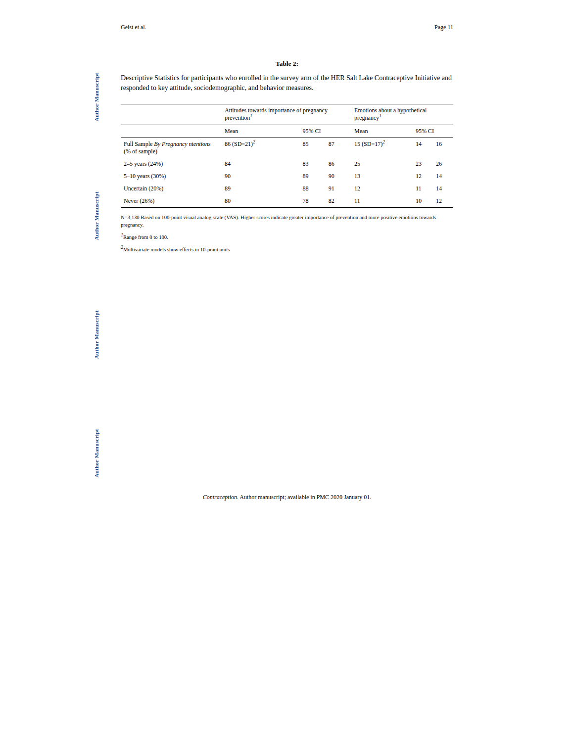Author Manuscript
Author Manuscript
Author Manuscript
Author Manuscript
Geist et al.
Page 11
Table 2:
Descriptive Statistics for participants who enrolled in the survey arm of the HER Salt Lake Contraceptive Initiative and responded to key attitude, sociodemographic, and behavior measures.
| | Attitudes towards importance of pregnancy prevention 1 | Emotions about a hypothetical pregnancy 1 |
| --- | --- | --- |
| | Mean | 95% CI | Mean | 95% CI |
| Full Sample By Pregnancy ntentions (% of sample) | 86 (SD=21) 2 | 85 | 87 | 15 (SD=17) 2 | 14 | 16 |
| 2–5 years (24%) | 84 | 83 | 86 | 25 | 23 | 26 |
| 5–10 years (30%) | 90 | 89 | 90 | 13 | 12 | 14 |
| Uncertain (20%) | 89 | 88 | 91 | 12 | 11 | 14 |
| Never (26%) | 80 | 78 | 82 | 11 | 10 | 12 |
N=3,130 Based on 100-point visual analog scale (VAS). Higher scores indicate greater importance of prevention and more positive emotions towards pregnancy.
1 Range from 0 to 100.
2 Multivariate models show effects in 10-point units
Contraception. Author manuscript; available in PMC 2020 January 01.